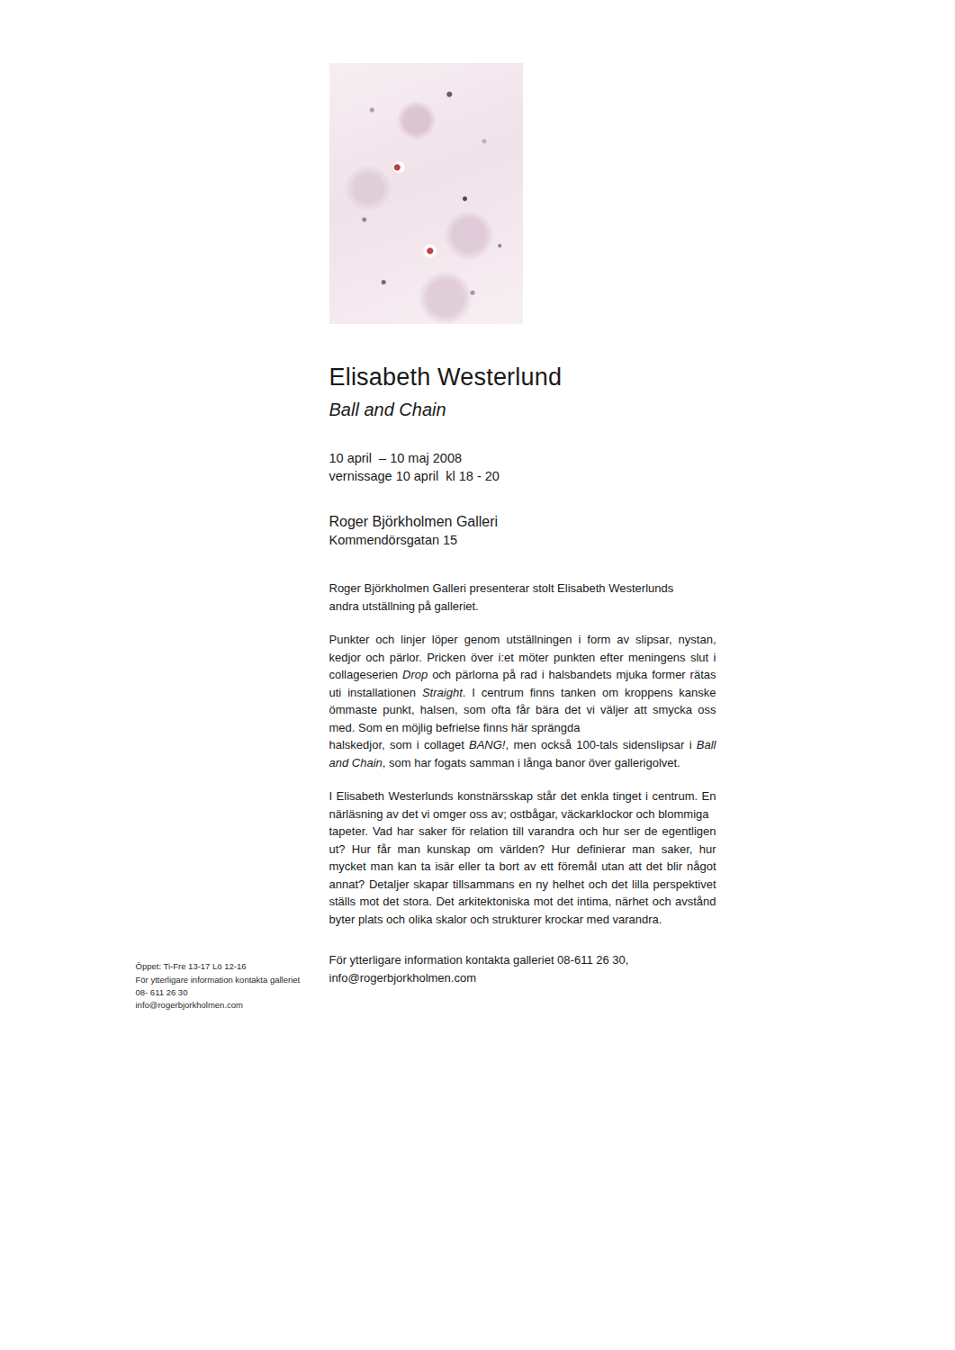Elisabeth Westerlund
Ball and Chain
10 april – 10 maj 2008
vernissage 10 april kl 18 - 20
Roger Björkholmen Galleri
Kommendörsgatan 15
Roger Björkholmen Galleri presenterar stolt Elisabeth Westerlunds
andra utställning på galleriet.
Punkter och linjer löper genom utställningen i form av slipsar, nystan, kedjor och pärlor. Pricken över i:et möter punkten efter meningens slut i collageserien Drop och pärlorna på rad i halsbandets mjuka former rätas uti installationen Straight. I centrum finns tanken om kroppens kanske ömmaste punkt, halsen, som ofta får bära det vi väljer att smycka oss med. Som en möjlig befrielse finns här sprängda
halskedjor, som i collaget BANG!, men också 100-tals sidenslipsar i Ball and Chain, som har fogats samman i långa banor över gallerigolvet.
I Elisabeth Westerlunds konstnärsskap står det enkla tinget i centrum. En närläsning av det vi omger oss av; ostbågar, väckarklockor och blommiga
tapeter. Vad har saker för relation till varandra och hur ser de egentligen ut? Hur får man kunskap om världen? Hur definierar man saker, hur mycket man kan ta isär eller ta bort av ett föremål utan att det blir något annat? Detaljer skapar tillsammans en ny helhet och det lilla perspektivet ställs mot det stora. Det arkitektoniska mot det intima, närhet och avstånd byter plats och olika skalor och strukturer krockar med varandra.
För ytterligare information kontakta galleriet 08-611 26 30,
info@rogerbjorkholmen.com
Öppet: Ti-Fre 13-17 Lö 12-16
För ytterligare information kontakta galleriet
08- 611 26 30
info@rogerbjorkholmen.com